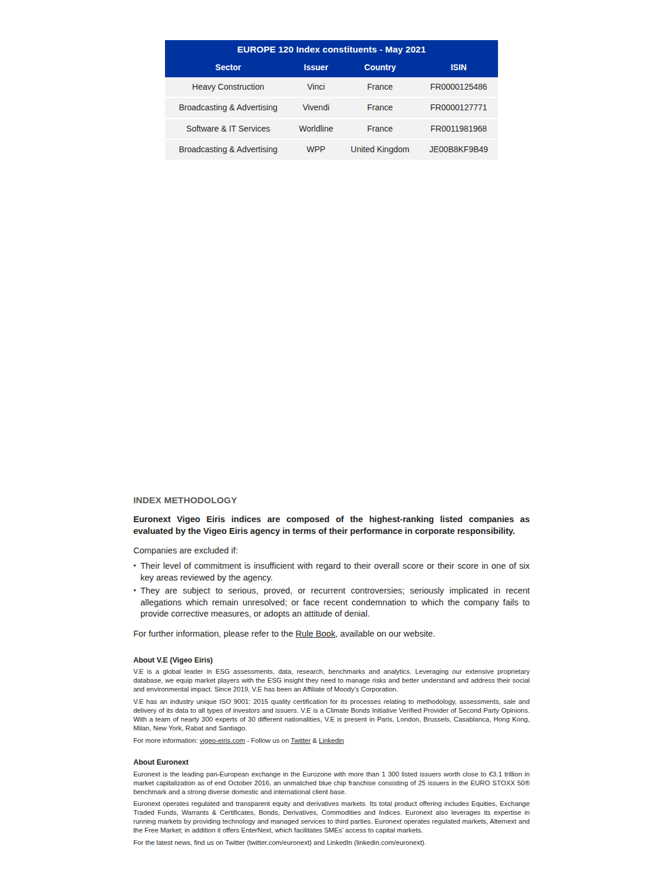EUROPE 120 Index constituents - May 2021
| Sector | Issuer | Country | ISIN |
| --- | --- | --- | --- |
| Heavy Construction | Vinci | France | FR0000125486 |
| Broadcasting & Advertising | Vivendi | France | FR0000127771 |
| Software & IT Services | Worldline | France | FR0011981968 |
| Broadcasting & Advertising | WPP | United Kingdom | JE00B8KF9B49 |
INDEX METHODOLOGY
Euronext Vigeo Eiris indices are composed of the highest-ranking listed companies as evaluated by the Vigeo Eiris agency in terms of their performance in corporate responsibility.
Companies are excluded if:
Their level of commitment is insufficient with regard to their overall score or their score in one of six key areas reviewed by the agency.
They are subject to serious, proved, or recurrent controversies; seriously implicated in recent allegations which remain unresolved; or face recent condemnation to which the company fails to provide corrective measures, or adopts an attitude of denial.
For further information, please refer to the Rule Book, available on our website.
About V.E (Vigeo Eiris)
V.E is a global leader in ESG assessments, data, research, benchmarks and analytics. Leveraging our extensive proprietary database, we equip market players with the ESG insight they need to manage risks and better understand and address their social and environmental impact. Since 2019, V.E has been an Affiliate of Moody’s Corporation.
V.E has an industry unique ISO 9001: 2015 quality certification for its processes relating to methodology, assessments, sale and delivery of its data to all types of investors and issuers. V.E is a Climate Bonds Initiative Verified Provider of Second Party Opinions. With a team of nearly 300 experts of 30 different nationalities, V.E is present in Paris, London, Brussels, Casablanca, Hong Kong, Milan, New York, Rabat and Santiago.
For more information: vigeo-eiris.com - Follow us on Twitter & Linkedin
About Euronext
Euronext is the leading pan-European exchange in the Eurozone with more than 1 300 listed issuers worth close to €3.1 trillion in market capitalization as of end October 2016, an unmatched blue chip franchise consisting of 25 issuers in the EURO STOXX 50® benchmark and a strong diverse domestic and international client base.
Euronext operates regulated and transparent equity and derivatives markets. Its total product offering includes Equities, Exchange Traded Funds, Warrants & Certificates, Bonds, Derivatives, Commodities and Indices. Euronext also leverages its expertise in running markets by providing technology and managed services to third parties. Euronext operates regulated markets, Alternext and the Free Market; in addition it offers EnterNext, which facilitates SMEs’ access to capital markets.
For the latest news, find us on Twitter (twitter.com/euronext) and LinkedIn (linkedin.com/euronext).